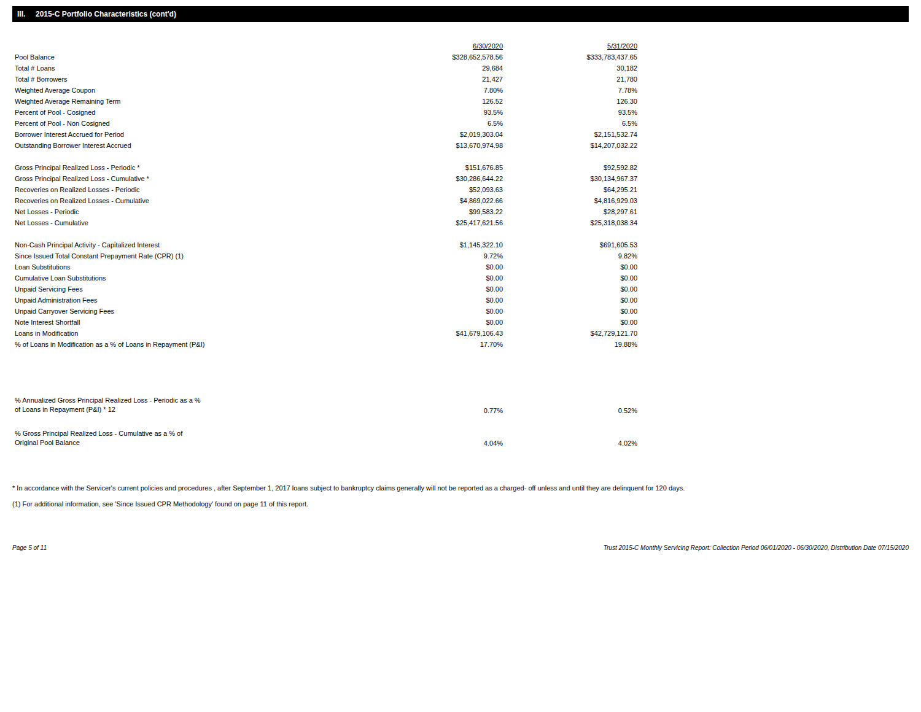III. 2015-C Portfolio Characteristics (cont'd)
| | 6/30/2020 | 5/31/2020 | |
| Pool Balance | $328,652,578.56 | $333,783,437.65 | |
| Total # Loans | 29,684 | 30,182 | |
| Total # Borrowers | 21,427 | 21,780 | |
| Weighted Average Coupon | 7.80% | 7.78% | |
| Weighted Average Remaining Term | 126.52 | 126.30 | |
| Percent of Pool - Cosigned | 93.5% | 93.5% | |
| Percent of Pool - Non Cosigned | 6.5% | 6.5% | |
| Borrower Interest Accrued for Period | $2,019,303.04 | $2,151,532.74 | |
| Outstanding Borrower Interest Accrued | $13,670,974.98 | $14,207,032.22 | |
| Gross Principal Realized Loss - Periodic * | $151,676.85 | $92,592.82 | |
| Gross Principal Realized Loss - Cumulative * | $30,286,644.22 | $30,134,967.37 | |
| Recoveries on Realized Losses - Periodic | $52,093.63 | $64,295.21 | |
| Recoveries on Realized Losses - Cumulative | $4,869,022.66 | $4,816,929.03 | |
| Net Losses - Periodic | $99,583.22 | $28,297.61 | |
| Net Losses - Cumulative | $25,417,621.56 | $25,318,038.34 | |
| Non-Cash Principal Activity - Capitalized Interest | $1,145,322.10 | $691,605.53 | |
| Since Issued Total Constant Prepayment Rate (CPR) (1) | 9.72% | 9.82% | |
| Loan Substitutions | $0.00 | $0.00 | |
| Cumulative Loan Substitutions | $0.00 | $0.00 | |
| Unpaid Servicing Fees | $0.00 | $0.00 | |
| Unpaid Administration Fees | $0.00 | $0.00 | |
| Unpaid Carryover Servicing Fees | $0.00 | $0.00 | |
| Note Interest Shortfall | $0.00 | $0.00 | |
| Loans in Modification | $41,679,106.43 | $42,729,121.70 | |
| % of Loans in Modification as a % of Loans in Repayment (P&I) | 17.70% | 19.88% | |
| % Annualized Gross Principal Realized Loss - Periodic as a % of Loans in Repayment (P&I) * 12 | 0.77% | 0.52% | |
| % Gross Principal Realized Loss - Cumulative as a % of Original Pool Balance | 4.04% | 4.02% | |
* In accordance with the Servicer's current policies and procedures , after September 1, 2017 loans subject to bankruptcy claims generally will not be reported as a charged- off unless and until they are delinquent for 120 days.
(1) For additional information, see 'Since Issued CPR Methodology' found on page 11 of this report.
Page 5 of 11
Trust 2015-C Monthly Servicing Report: Collection Period 06/01/2020 - 06/30/2020, Distribution Date 07/15/2020